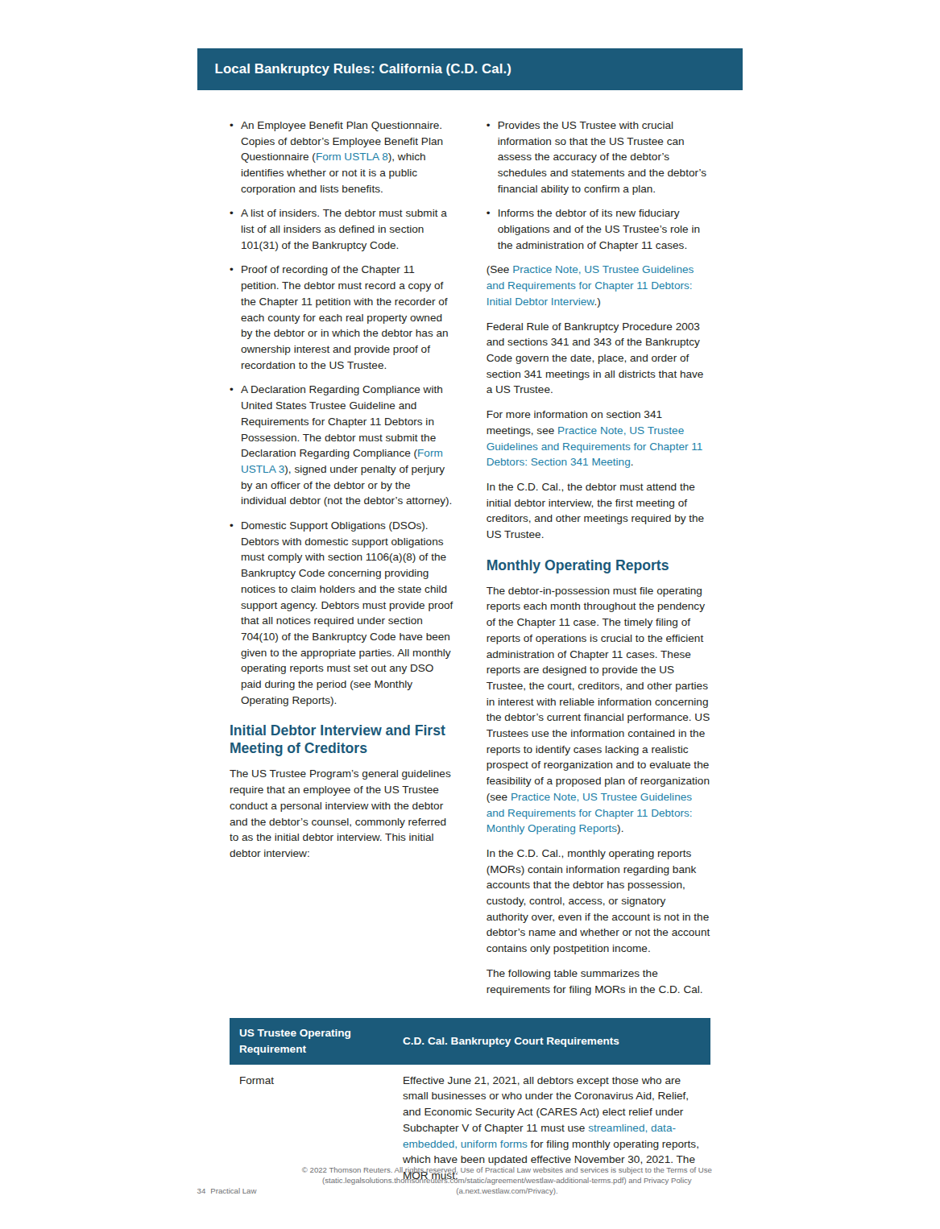Local Bankruptcy Rules: California (C.D. Cal.)
An Employee Benefit Plan Questionnaire. Copies of debtor’s Employee Benefit Plan Questionnaire (Form USTLA 8), which identifies whether or not it is a public corporation and lists benefits.
A list of insiders. The debtor must submit a list of all insiders as defined in section 101(31) of the Bankruptcy Code.
Proof of recording of the Chapter 11 petition. The debtor must record a copy of the Chapter 11 petition with the recorder of each county for each real property owned by the debtor or in which the debtor has an ownership interest and provide proof of recordation to the US Trustee.
A Declaration Regarding Compliance with United States Trustee Guideline and Requirements for Chapter 11 Debtors in Possession. The debtor must submit the Declaration Regarding Compliance (Form USTLA 3), signed under penalty of perjury by an officer of the debtor or by the individual debtor (not the debtor’s attorney).
Domestic Support Obligations (DSOs). Debtors with domestic support obligations must comply with section 1106(a)(8) of the Bankruptcy Code concerning providing notices to claim holders and the state child support agency. Debtors must provide proof that all notices required under section 704(10) of the Bankruptcy Code have been given to the appropriate parties. All monthly operating reports must set out any DSO paid during the period (see Monthly Operating Reports).
Initial Debtor Interview and First Meeting of Creditors
The US Trustee Program’s general guidelines require that an employee of the US Trustee conduct a personal interview with the debtor and the debtor’s counsel, commonly referred to as the initial debtor interview. This initial debtor interview:
Provides the US Trustee with crucial information so that the US Trustee can assess the accuracy of the debtor’s schedules and statements and the debtor’s financial ability to confirm a plan.
Informs the debtor of its new fiduciary obligations and of the US Trustee’s role in the administration of Chapter 11 cases.
(See Practice Note, US Trustee Guidelines and Requirements for Chapter 11 Debtors: Initial Debtor Interview.)
Federal Rule of Bankruptcy Procedure 2003 and sections 341 and 343 of the Bankruptcy Code govern the date, place, and order of section 341 meetings in all districts that have a US Trustee.
For more information on section 341 meetings, see Practice Note, US Trustee Guidelines and Requirements for Chapter 11 Debtors: Section 341 Meeting.
In the C.D. Cal., the debtor must attend the initial debtor interview, the first meeting of creditors, and other meetings required by the US Trustee.
Monthly Operating Reports
The debtor-in-possession must file operating reports each month throughout the pendency of the Chapter 11 case. The timely filing of reports of operations is crucial to the efficient administration of Chapter 11 cases. These reports are designed to provide the US Trustee, the court, creditors, and other parties in interest with reliable information concerning the debtor’s current financial performance. US Trustees use the information contained in the reports to identify cases lacking a realistic prospect of reorganization and to evaluate the feasibility of a proposed plan of reorganization (see Practice Note, US Trustee Guidelines and Requirements for Chapter 11 Debtors: Monthly Operating Reports).
In the C.D. Cal., monthly operating reports (MORs) contain information regarding bank accounts that the debtor has possession, custody, control, access, or signatory authority over, even if the account is not in the debtor’s name and whether or not the account contains only postpetition income.
The following table summarizes the requirements for filing MORs in the C.D. Cal.
| US Trustee Operating Requirement | C.D. Cal. Bankruptcy Court Requirements |
| --- | --- |
| Format | Effective June 21, 2021, all debtors except those who are small businesses or who under the Coronavirus Aid, Relief, and Economic Security Act (CARES Act) elect relief under Subchapter V of Chapter 11 must use streamlined, data-embedded, uniform forms for filing monthly operating reports, which have been updated effective November 30, 2021. The MOR must: |
34 Practical Law
© 2022 Thomson Reuters. All rights reserved. Use of Practical Law websites and services is subject to the Terms of Use
(static.legalsolutions.thomsonreuters.com/static/agreement/westlaw-additional-terms.pdf) and Privacy Policy (a.next.westlaw.com/Privacy).